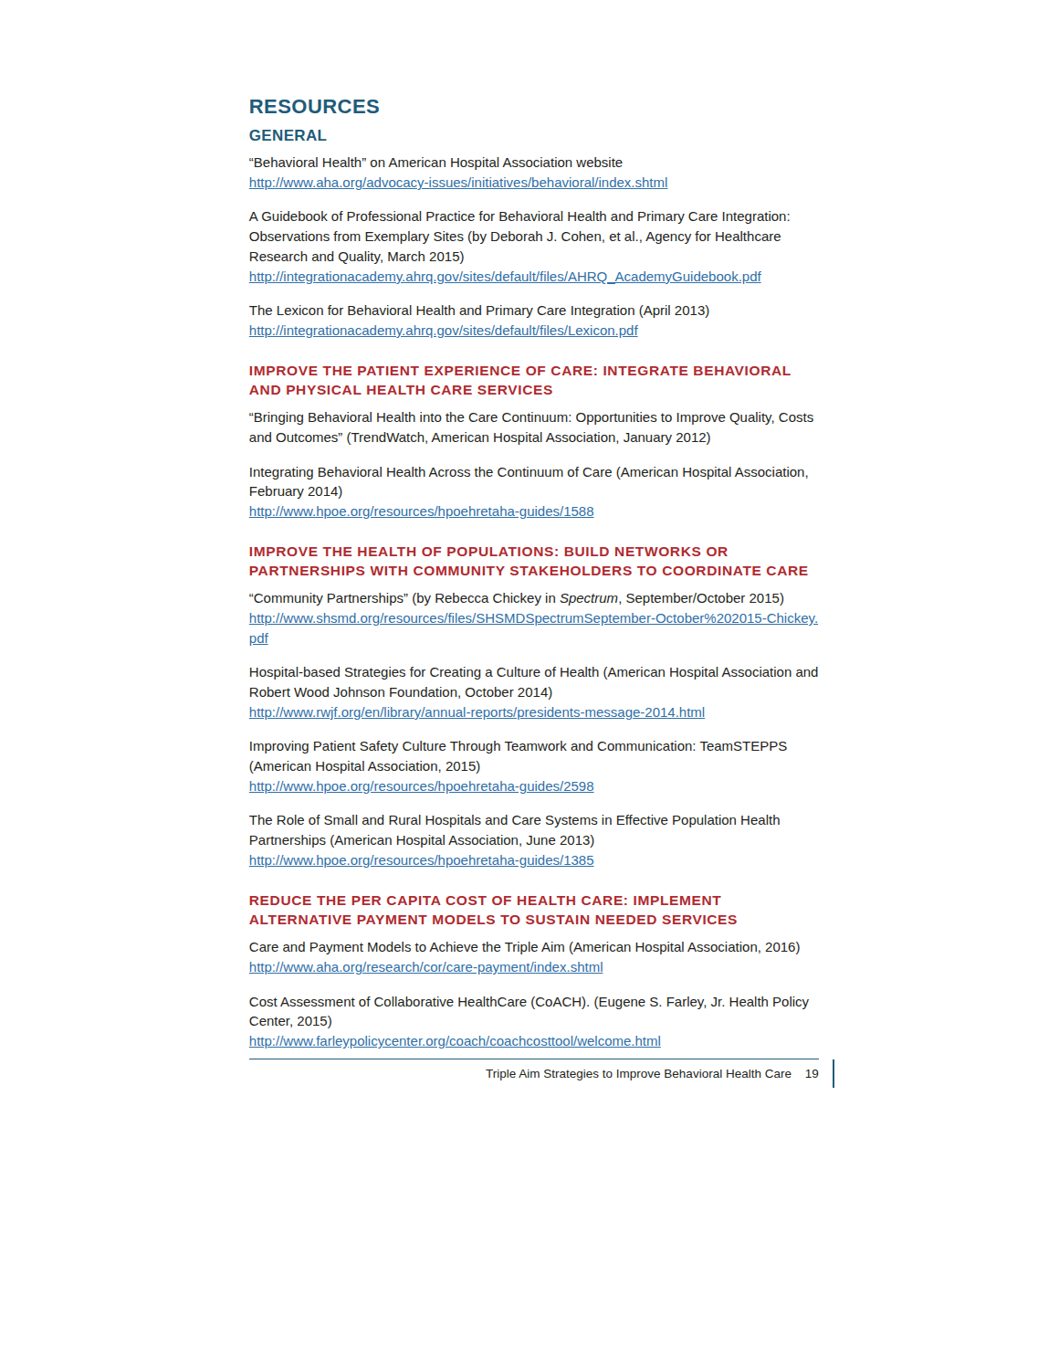Resources
General
“Behavioral Health” on American Hospital Association website http://www.aha.org/advocacy-issues/initiatives/behavioral/index.shtml
A Guidebook of Professional Practice for Behavioral Health and Primary Care Integration: Observations from Exemplary Sites (by Deborah J. Cohen, et al., Agency for Healthcare Research and Quality, March 2015) http://integrationacademy.ahrq.gov/sites/default/files/AHRQ_AcademyGuidebook.pdf
The Lexicon for Behavioral Health and Primary Care Integration (April 2013) http://integrationacademy.ahrq.gov/sites/default/files/Lexicon.pdf
Improve the Patient Experience of Care: Integrate Behavioral and Physical Health Care Services
“Bringing Behavioral Health into the Care Continuum: Opportunities to Improve Quality, Costs and Outcomes” (TrendWatch, American Hospital Association, January 2012)
Integrating Behavioral Health Across the Continuum of Care (American Hospital Association, February 2014) http://www.hpoe.org/resources/hpoehretaha-guides/1588
Improve the Health of Populations: Build Networks or Partnerships with Community Stakeholders to Coordinate Care
“Community Partnerships” (by Rebecca Chickey in Spectrum, September/October 2015) http://www.shsmd.org/resources/files/SHSMDSpectrumSeptember-October%202015-Chickey.pdf
Hospital-based Strategies for Creating a Culture of Health (American Hospital Association and Robert Wood Johnson Foundation, October 2014) http://www.rwjf.org/en/library/annual-reports/presidents-message-2014.html
Improving Patient Safety Culture Through Teamwork and Communication: TeamSTEPPS (American Hospital Association, 2015) http://www.hpoe.org/resources/hpoehretaha-guides/2598
The Role of Small and Rural Hospitals and Care Systems in Effective Population Health Partnerships (American Hospital Association, June 2013) http://www.hpoe.org/resources/hpoehretaha-guides/1385
Reduce the Per Capita Cost of Health Care: Implement Alternative Payment Models to Sustain Needed Services
Care and Payment Models to Achieve the Triple Aim (American Hospital Association, 2016) http://www.aha.org/research/cor/care-payment/index.shtml
Cost Assessment of Collaborative HealthCare (CoACH). (Eugene S. Farley, Jr. Health Policy Center, 2015) http://www.farleypolicycenter.org/coach/coachcosttool/welcome.html
Triple Aim Strategies to Improve Behavioral Health Care19